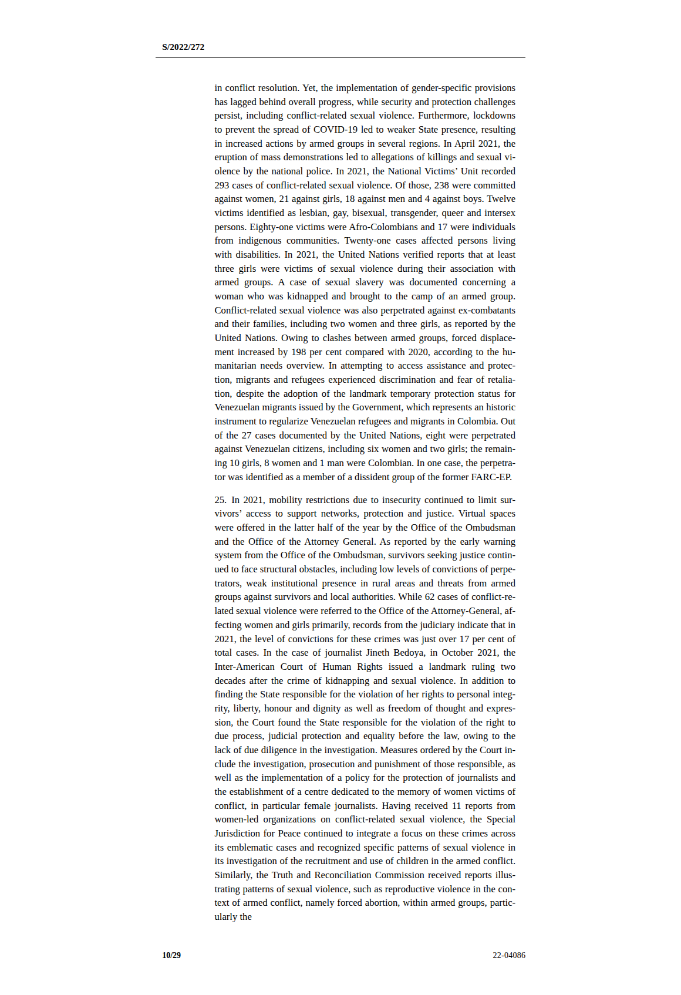S/2022/272
in conflict resolution. Yet, the implementation of gender-specific provisions has lagged behind overall progress, while security and protection challenges persist, including conflict-related sexual violence. Furthermore, lockdowns to prevent the spread of COVID-19 led to weaker State presence, resulting in increased actions by armed groups in several regions. In April 2021, the eruption of mass demonstrations led to allegations of killings and sexual violence by the national police. In 2021, the National Victims’ Unit recorded 293 cases of conflict-related sexual violence. Of those, 238 were committed against women, 21 against girls, 18 against men and 4 against boys. Twelve victims identified as lesbian, gay, bisexual, transgender, queer and intersex persons. Eighty-one victims were Afro-Colombians and 17 were individuals from indigenous communities. Twenty-one cases affected persons living with disabilities. In 2021, the United Nations verified reports that at least three girls were victims of sexual violence during their association with armed groups. A case of sexual slavery was documented concerning a woman who was kidnapped and brought to the camp of an armed group. Conflict-related sexual violence was also perpetrated against ex-combatants and their families, including two women and three girls, as reported by the United Nations. Owing to clashes between armed groups, forced displacement increased by 198 per cent compared with 2020, according to the humanitarian needs overview. In attempting to access assistance and protection, migrants and refugees experienced discrimination and fear of retaliation, despite the adoption of the landmark temporary protection status for Venezuelan migrants issued by the Government, which represents an historic instrument to regularize Venezuelan refugees and migrants in Colombia. Out of the 27 cases documented by the United Nations, eight were perpetrated against Venezuelan citizens, including six women and two girls; the remaining 10 girls, 8 women and 1 man were Colombian. In one case, the perpetrator was identified as a member of a dissident group of the former FARC-EP.
25. In 2021, mobility restrictions due to insecurity continued to limit survivors’ access to support networks, protection and justice. Virtual spaces were offered in the latter half of the year by the Office of the Ombudsman and the Office of the Attorney General. As reported by the early warning system from the Office of the Ombudsman, survivors seeking justice continued to face structural obstacles, including low levels of convictions of perpetrators, weak institutional presence in rural areas and threats from armed groups against survivors and local authorities. While 62 cases of conflict-related sexual violence were referred to the Office of the Attorney-General, affecting women and girls primarily, records from the judiciary indicate that in 2021, the level of convictions for these crimes was just over 17 per cent of total cases. In the case of journalist Jineth Bedoya, in October 2021, the Inter-American Court of Human Rights issued a landmark ruling two decades after the crime of kidnapping and sexual violence. In addition to finding the State responsible for the violation of her rights to personal integrity, liberty, honour and dignity as well as freedom of thought and expression, the Court found the State responsible for the violation of the right to due process, judicial protection and equality before the law, owing to the lack of due diligence in the investigation. Measures ordered by the Court include the investigation, prosecution and punishment of those responsible, as well as the implementation of a policy for the protection of journalists and the establishment of a centre dedicated to the memory of women victims of conflict, in particular female journalists. Having received 11 reports from women-led organizations on conflict-related sexual violence, the Special Jurisdiction for Peace continued to integrate a focus on these crimes across its emblematic cases and recognized specific patterns of sexual violence in its investigation of the recruitment and use of children in the armed conflict. Similarly, the Truth and Reconciliation Commission received reports illustrating patterns of sexual violence, such as reproductive violence in the context of armed conflict, namely forced abortion, within armed groups, particularly the
10/29
22-04086